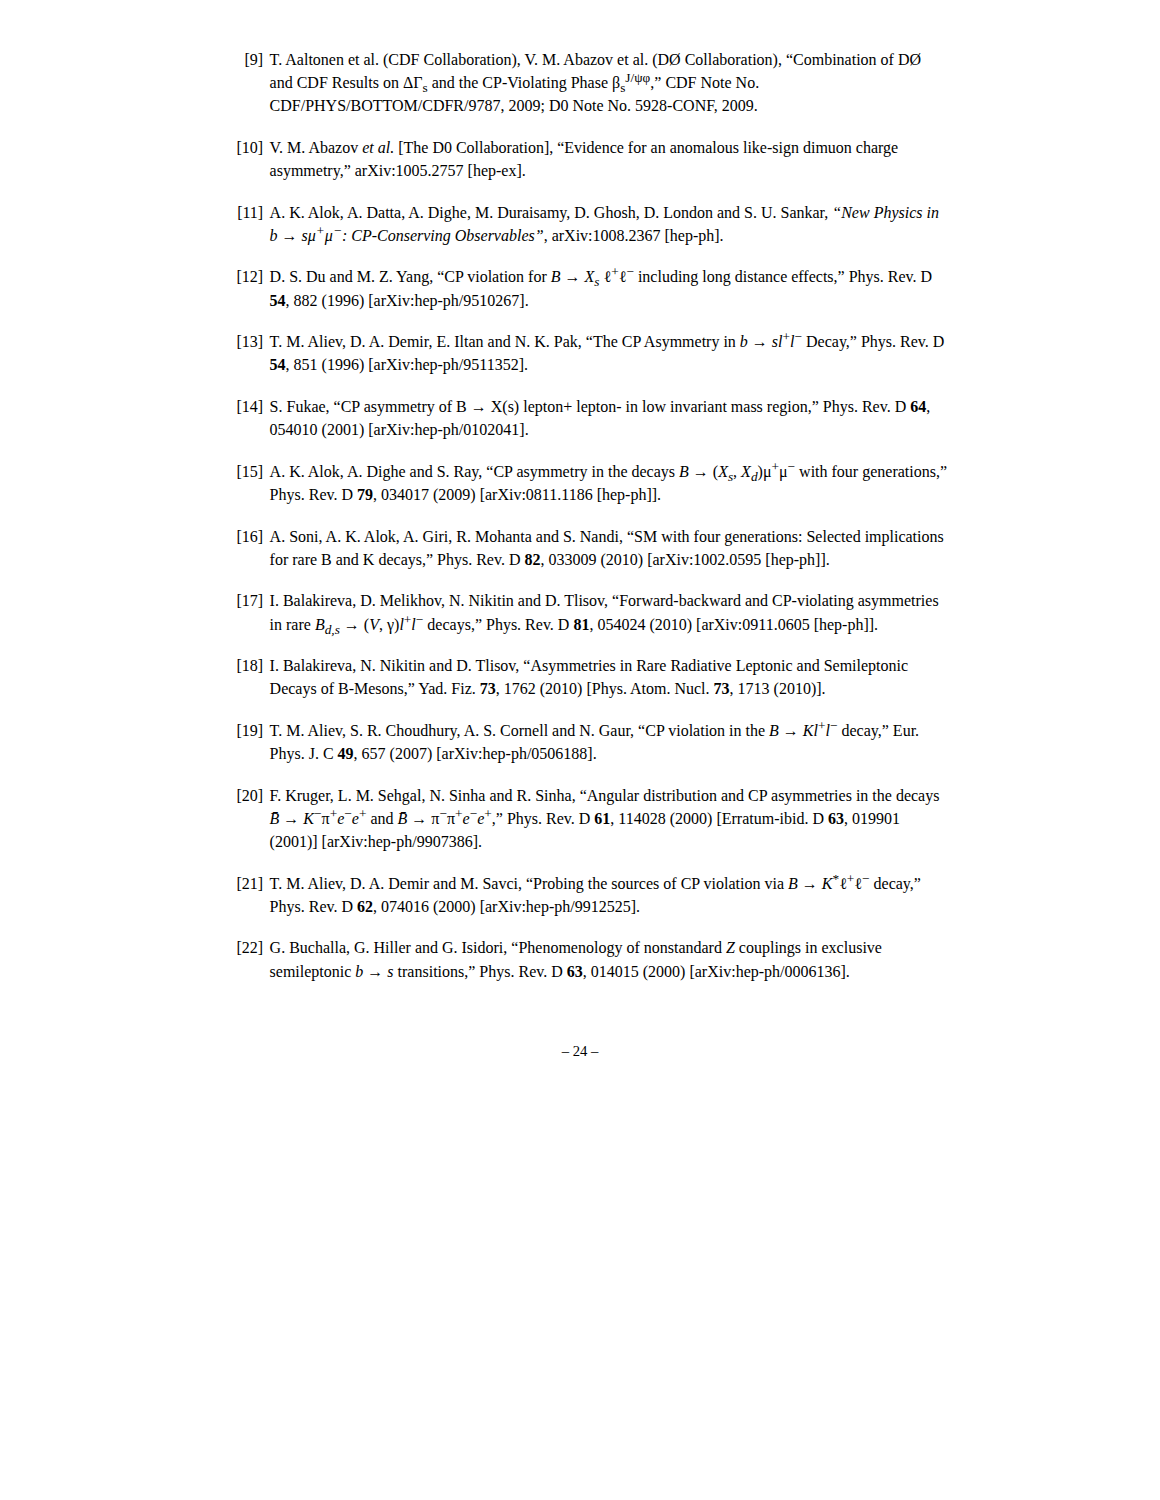[9] T. Aaltonen et al. (CDF Collaboration), V. M. Abazov et al. (DØ Collaboration), “Combination of DØ and CDF Results on ΔΓs and the CP-Violating Phase βsJ/ψφ,” CDF Note No. CDF/PHYS/BOTTOM/CDFR/9787, 2009; D0 Note No. 5928-CONF, 2009.
[10] V. M. Abazov et al. [The D0 Collaboration], “Evidence for an anomalous like-sign dimuon charge asymmetry,” arXiv:1005.2757 [hep-ex].
[11] A. K. Alok, A. Datta, A. Dighe, M. Duraisamy, D. Ghosh, D. London and S. U. Sankar, “New Physics in b → sμ+μ−: CP-Conserving Observables”, arXiv:1008.2367 [hep-ph].
[12] D. S. Du and M. Z. Yang, “CP violation for B → Xs ℓ+ℓ− including long distance effects,” Phys. Rev. D 54, 882 (1996) [arXiv:hep-ph/9510267].
[13] T. M. Aliev, D. A. Demir, E. Iltan and N. K. Pak, “The CP Asymmetry in b → sl+l− Decay,” Phys. Rev. D 54, 851 (1996) [arXiv:hep-ph/9511352].
[14] S. Fukae, “CP asymmetry of B → X(s) lepton+ lepton- in low invariant mass region,” Phys. Rev. D 64, 054010 (2001) [arXiv:hep-ph/0102041].
[15] A. K. Alok, A. Dighe and S. Ray, “CP asymmetry in the decays B → (Xs, Xd)μ+μ− with four generations,” Phys. Rev. D 79, 034017 (2009) [arXiv:0811.1186 [hep-ph]].
[16] A. Soni, A. K. Alok, A. Giri, R. Mohanta and S. Nandi, “SM with four generations: Selected implications for rare B and K decays,” Phys. Rev. D 82, 033009 (2010) [arXiv:1002.0595 [hep-ph]].
[17] I. Balakireva, D. Melikhov, N. Nikitin and D. Tlisov, “Forward-backward and CP-violating asymmetries in rare Bd,s → (V, γ)l+l− decays,” Phys. Rev. D 81, 054024 (2010) [arXiv:0911.0605 [hep-ph]].
[18] I. Balakireva, N. Nikitin and D. Tlisov, “Asymmetries in Rare Radiative Leptonic and Semileptonic Decays of B-Mesons,” Yad. Fiz. 73, 1762 (2010) [Phys. Atom. Nucl. 73, 1713 (2010)].
[19] T. M. Aliev, S. R. Choudhury, A. S. Cornell and N. Gaur, “CP violation in the B → Kl+l− decay,” Eur. Phys. J. C 49, 657 (2007) [arXiv:hep-ph/0506188].
[20] F. Kruger, L. M. Sehgal, N. Sinha and R. Sinha, “Angular distribution and CP asymmetries in the decays B̄ → K−π+e−e+ and B̄ → π−π+e−e+,” Phys. Rev. D 61, 114028 (2000) [Erratum-ibid. D 63, 019901 (2001)] [arXiv:hep-ph/9907386].
[21] T. M. Aliev, D. A. Demir and M. Savci, “Probing the sources of CP violation via B → K*ℓ+ℓ− decay,” Phys. Rev. D 62, 074016 (2000) [arXiv:hep-ph/9912525].
[22] G. Buchalla, G. Hiller and G. Isidori, “Phenomenology of nonstandard Z couplings in exclusive semileptonic b → s transitions,” Phys. Rev. D 63, 014015 (2000) [arXiv:hep-ph/0006136].
– 24 –